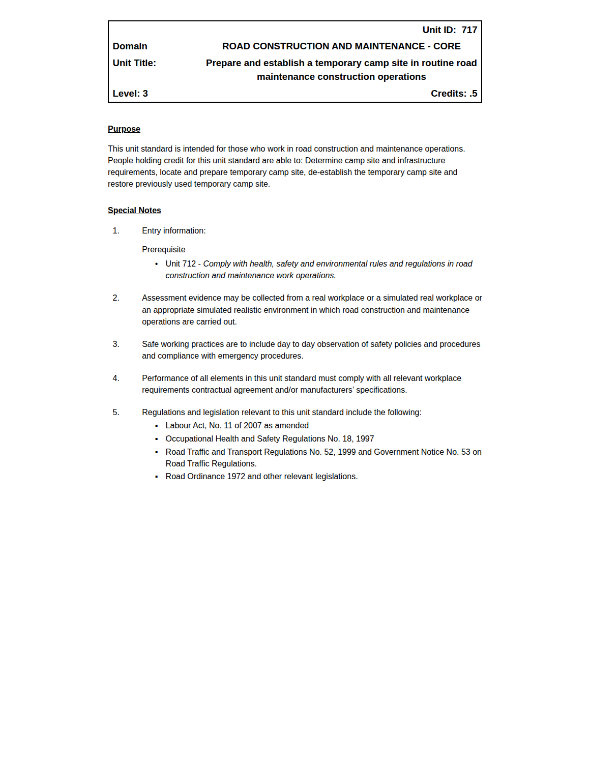| | Unit ID: 717 |
| Domain | ROAD CONSTRUCTION AND MAINTENANCE - CORE |
| Unit Title: | Prepare and establish a temporary camp site in routine road maintenance construction operations |
| Level: 3 | Credits: .5 |
Purpose
This unit standard is intended for those who work in road construction and maintenance operations. People holding credit for this unit standard are able to: Determine camp site and infrastructure requirements, locate and prepare temporary camp site, de-establish the temporary camp site and restore previously used temporary camp site.
Special Notes
Entry information:
Prerequisite
Unit 712 - Comply with health, safety and environmental rules and regulations in road construction and maintenance work operations.
Assessment evidence may be collected from a real workplace or a simulated real workplace or an appropriate simulated realistic environment in which road construction and maintenance operations are carried out.
Safe working practices are to include day to day observation of safety policies and procedures and compliance with emergency procedures.
Performance of all elements in this unit standard must comply with all relevant workplace requirements contractual agreement and/or manufacturers’ specifications.
Regulations and legislation relevant to this unit standard include the following:
Labour Act, No. 11 of 2007 as amended
Occupational Health and Safety Regulations No. 18, 1997
Road Traffic and Transport Regulations No. 52, 1999 and Government Notice No. 53 on Road Traffic Regulations.
Road Ordinance 1972 and other relevant legislations.